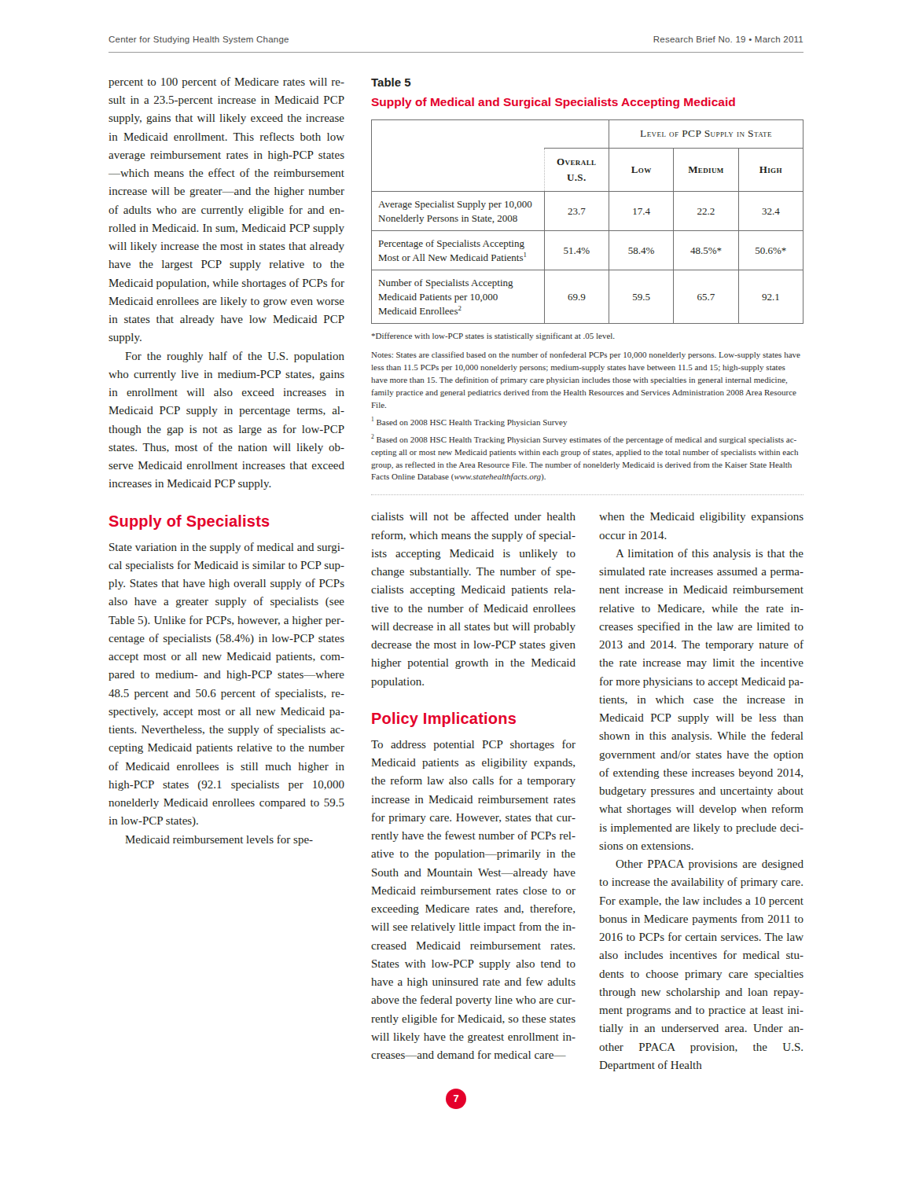Center for Studying Health System Change Research Brief No. 19 • March 2011
percent to 100 percent of Medicare rates will result in a 23.5-percent increase in Medicaid PCP supply, gains that will likely exceed the increase in Medicaid enrollment. This reflects both low average reimbursement rates in high-PCP states—which means the effect of the reimbursement increase will be greater—and the higher number of adults who are currently eligible for and enrolled in Medicaid. In sum, Medicaid PCP supply will likely increase the most in states that already have the largest PCP supply relative to the Medicaid population, while shortages of PCPs for Medicaid enrollees are likely to grow even worse in states that already have low Medicaid PCP supply.
For the roughly half of the U.S. population who currently live in medium-PCP states, gains in enrollment will also exceed increases in Medicaid PCP supply in percentage terms, although the gap is not as large as for low-PCP states. Thus, most of the nation will likely observe Medicaid enrollment increases that exceed increases in Medicaid PCP supply.
Supply of Specialists
State variation in the supply of medical and surgical specialists for Medicaid is similar to PCP supply. States that have high overall supply of PCPs also have a greater supply of specialists (see Table 5). Unlike for PCPs, however, a higher percentage of specialists (58.4%) in low-PCP states accept most or all new Medicaid patients, compared to medium- and high-PCP states—where 48.5 percent and 50.6 percent of specialists, respectively, accept most or all new Medicaid patients. Nevertheless, the supply of specialists accepting Medicaid patients relative to the number of Medicaid enrollees is still much higher in high-PCP states (92.1 specialists per 10,000 nonelderly Medicaid enrollees compared to 59.5 in low-PCP states).
Medicaid reimbursement levels for spe-
Table 5
Supply of Medical and Surgical Specialists Accepting Medicaid
| | | Level of PCP Supply in State |
| | Overall U.S. | Low | Medium | High |
| Average Specialist Supply per 10,000 Nonelderly Persons in State, 2008 | 23.7 | 17.4 | 22.2 | 32.4 |
| Percentage of Specialists Accepting Most or All New Medicaid Patients 1 | 51.4% | 58.4% | 48.5%* | 50.6%* |
| Number of Specialists Accepting Medicaid Patients per 10,000 Medicaid Enrollees 2 | 69.9 | 59.5 | 65.7 | 92.1 |
*Difference with low-PCP states is statistically significant at .05 level.
Notes: States are classified based on the number of nonfederal PCPs per 10,000 nonelderly persons. Low-supply states have less than 11.5 PCPs per 10,000 nonelderly persons; medium-supply states have between 11.5 and 15; high-supply states have more than 15. The definition of primary care physician includes those with specialties in general internal medicine, family practice and general pediatrics derived from the Health Resources and Services Administration 2008 Area Resource File.
1 Based on 2008 HSC Health Tracking Physician Survey
2 Based on 2008 HSC Health Tracking Physician Survey estimates of the percentage of medical and surgical specialists accepting all or most new Medicaid patients within each group of states, applied to the total number of specialists within each group, as reflected in the Area Resource File. The number of nonelderly Medicaid is derived from the Kaiser State Health Facts Online Database (www.statehealthfacts.org).
cialists will not be affected under health reform, which means the supply of specialists accepting Medicaid is unlikely to change substantially. The number of specialists accepting Medicaid patients relative to the number of Medicaid enrollees will decrease in all states but will probably decrease the most in low-PCP states given higher potential growth in the Medicaid population.
Policy Implications
To address potential PCP shortages for Medicaid patients as eligibility expands, the reform law also calls for a temporary increase in Medicaid reimbursement rates for primary care. However, states that currently have the fewest number of PCPs relative to the population—primarily in the South and Mountain West—already have Medicaid reimbursement rates close to or exceeding Medicare rates and, therefore, will see relatively little impact from the increased Medicaid reimbursement rates. States with low-PCP supply also tend to have a high uninsured rate and few adults above the federal poverty line who are currently eligible for Medicaid, so these states will likely have the greatest enrollment increases—and demand for medical care—
when the Medicaid eligibility expansions occur in 2014.
A limitation of this analysis is that the simulated rate increases assumed a permanent increase in Medicaid reimbursement relative to Medicare, while the rate increases specified in the law are limited to 2013 and 2014. The temporary nature of the rate increase may limit the incentive for more physicians to accept Medicaid patients, in which case the increase in Medicaid PCP supply will be less than shown in this analysis. While the federal government and/or states have the option of extending these increases beyond 2014, budgetary pressures and uncertainty about what shortages will develop when reform is implemented are likely to preclude decisions on extensions.
Other PPACA provisions are designed to increase the availability of primary care. For example, the law includes a 10 percent bonus in Medicare payments from 2011 to 2016 to PCPs for certain services. The law also includes incentives for medical students to choose primary care specialties through new scholarship and loan repayment programs and to practice at least initially in an underserved area. Under another PPACA provision, the U.S. Department of Health
7